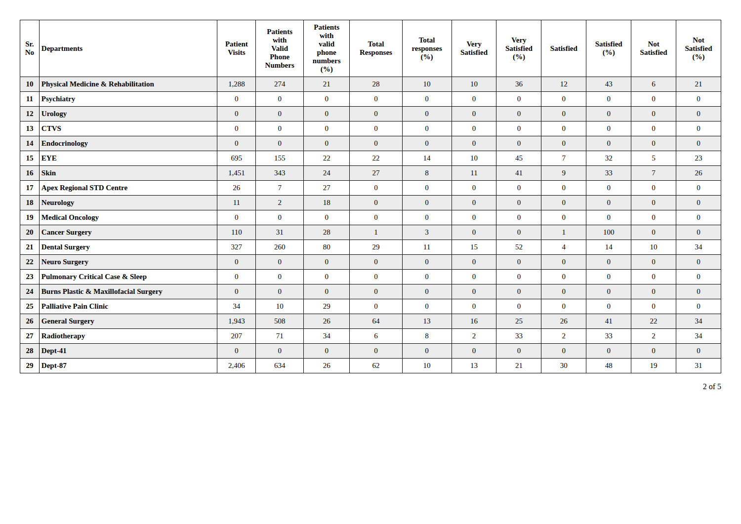| Sr. No | Departments | Patient Visits | Patients with Valid Phone Numbers | Patients with valid phone numbers (%) | Total Responses | Total responses (%) | Very Satisfied | Very Satisfied (%) | Satisfied | Satisfied (%) | Not Satisfied | Not Satisfied (%) |
| --- | --- | --- | --- | --- | --- | --- | --- | --- | --- | --- | --- | --- |
| 10 | Physical Medicine & Rehabilitation | 1,288 | 274 | 21 | 28 | 10 | 10 | 36 | 12 | 43 | 6 | 21 |
| 11 | Psychiatry | 0 | 0 | 0 | 0 | 0 | 0 | 0 | 0 | 0 | 0 | 0 |
| 12 | Urology | 0 | 0 | 0 | 0 | 0 | 0 | 0 | 0 | 0 | 0 | 0 |
| 13 | CTVS | 0 | 0 | 0 | 0 | 0 | 0 | 0 | 0 | 0 | 0 | 0 |
| 14 | Endocrinology | 0 | 0 | 0 | 0 | 0 | 0 | 0 | 0 | 0 | 0 | 0 |
| 15 | EYE | 695 | 155 | 22 | 22 | 14 | 10 | 45 | 7 | 32 | 5 | 23 |
| 16 | Skin | 1,451 | 343 | 24 | 27 | 8 | 11 | 41 | 9 | 33 | 7 | 26 |
| 17 | Apex Regional STD Centre | 26 | 7 | 27 | 0 | 0 | 0 | 0 | 0 | 0 | 0 | 0 |
| 18 | Neurology | 11 | 2 | 18 | 0 | 0 | 0 | 0 | 0 | 0 | 0 | 0 |
| 19 | Medical Oncology | 0 | 0 | 0 | 0 | 0 | 0 | 0 | 0 | 0 | 0 | 0 |
| 20 | Cancer Surgery | 110 | 31 | 28 | 1 | 3 | 0 | 0 | 1 | 100 | 0 | 0 |
| 21 | Dental Surgery | 327 | 260 | 80 | 29 | 11 | 15 | 52 | 4 | 14 | 10 | 34 |
| 22 | Neuro Surgery | 0 | 0 | 0 | 0 | 0 | 0 | 0 | 0 | 0 | 0 | 0 |
| 23 | Pulmonary Critical Case & Sleep | 0 | 0 | 0 | 0 | 0 | 0 | 0 | 0 | 0 | 0 | 0 |
| 24 | Burns Plastic & Maxillofacial Surgery | 0 | 0 | 0 | 0 | 0 | 0 | 0 | 0 | 0 | 0 | 0 |
| 25 | Palliative Pain Clinic | 34 | 10 | 29 | 0 | 0 | 0 | 0 | 0 | 0 | 0 | 0 |
| 26 | General Surgery | 1,943 | 508 | 26 | 64 | 13 | 16 | 25 | 26 | 41 | 22 | 34 |
| 27 | Radiotherapy | 207 | 71 | 34 | 6 | 8 | 2 | 33 | 2 | 33 | 2 | 34 |
| 28 | Dept-41 | 0 | 0 | 0 | 0 | 0 | 0 | 0 | 0 | 0 | 0 | 0 |
| 29 | Dept-87 | 2,406 | 634 | 26 | 62 | 10 | 13 | 21 | 30 | 48 | 19 | 31 |
2 of 5